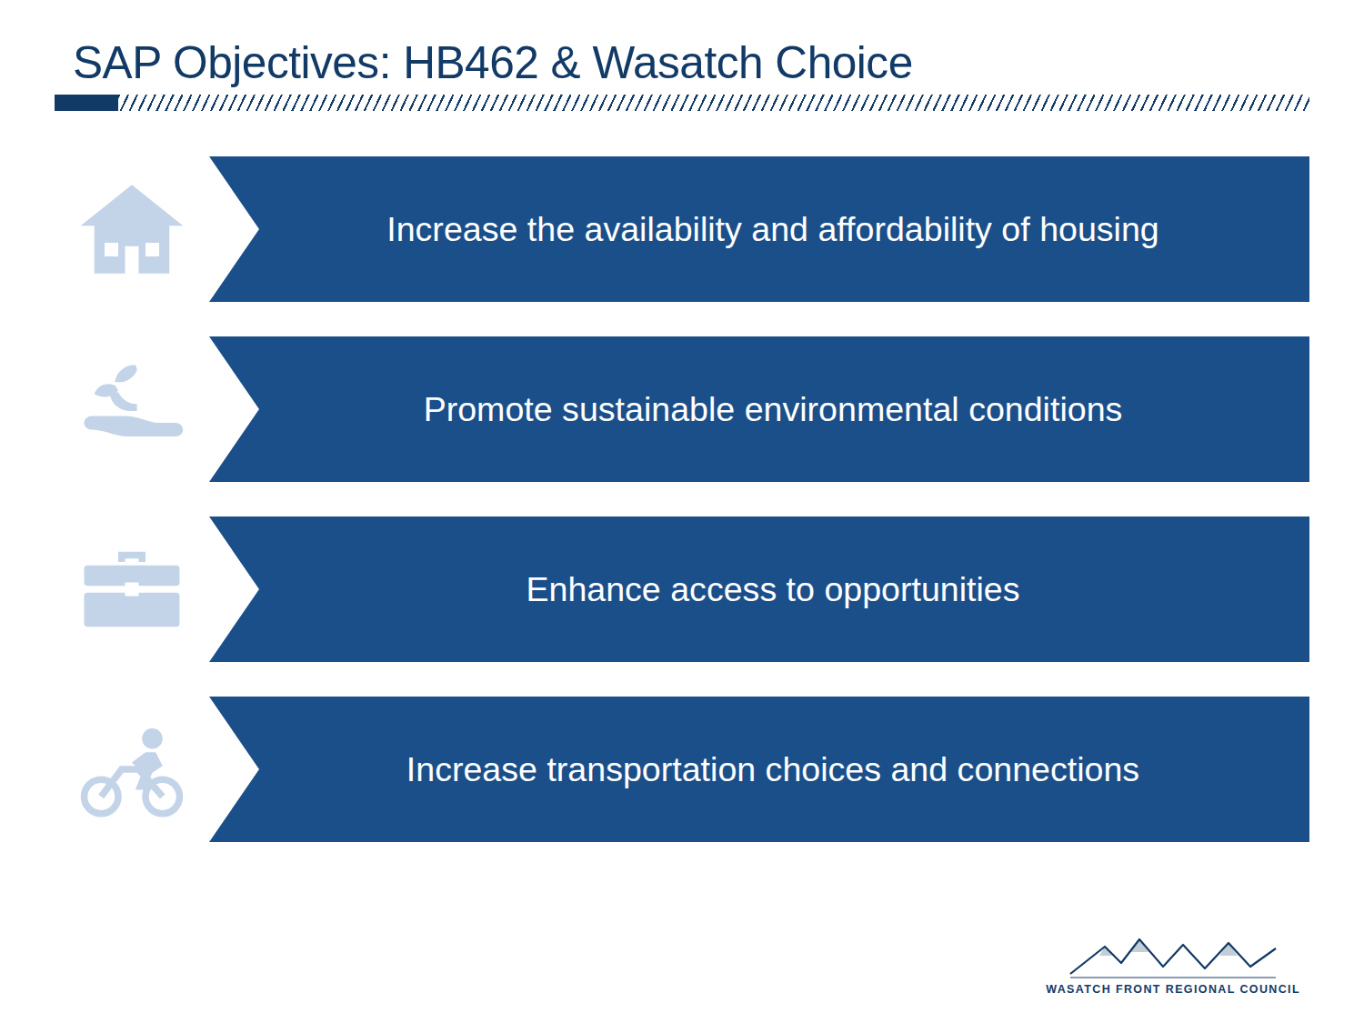SAP Objectives: HB462 & Wasatch Choice
Increase the availability and affordability of housing
Promote sustainable environmental conditions
Enhance access to opportunities
Increase transportation choices and connections
WASATCH FRONT REGIONAL COUNCIL